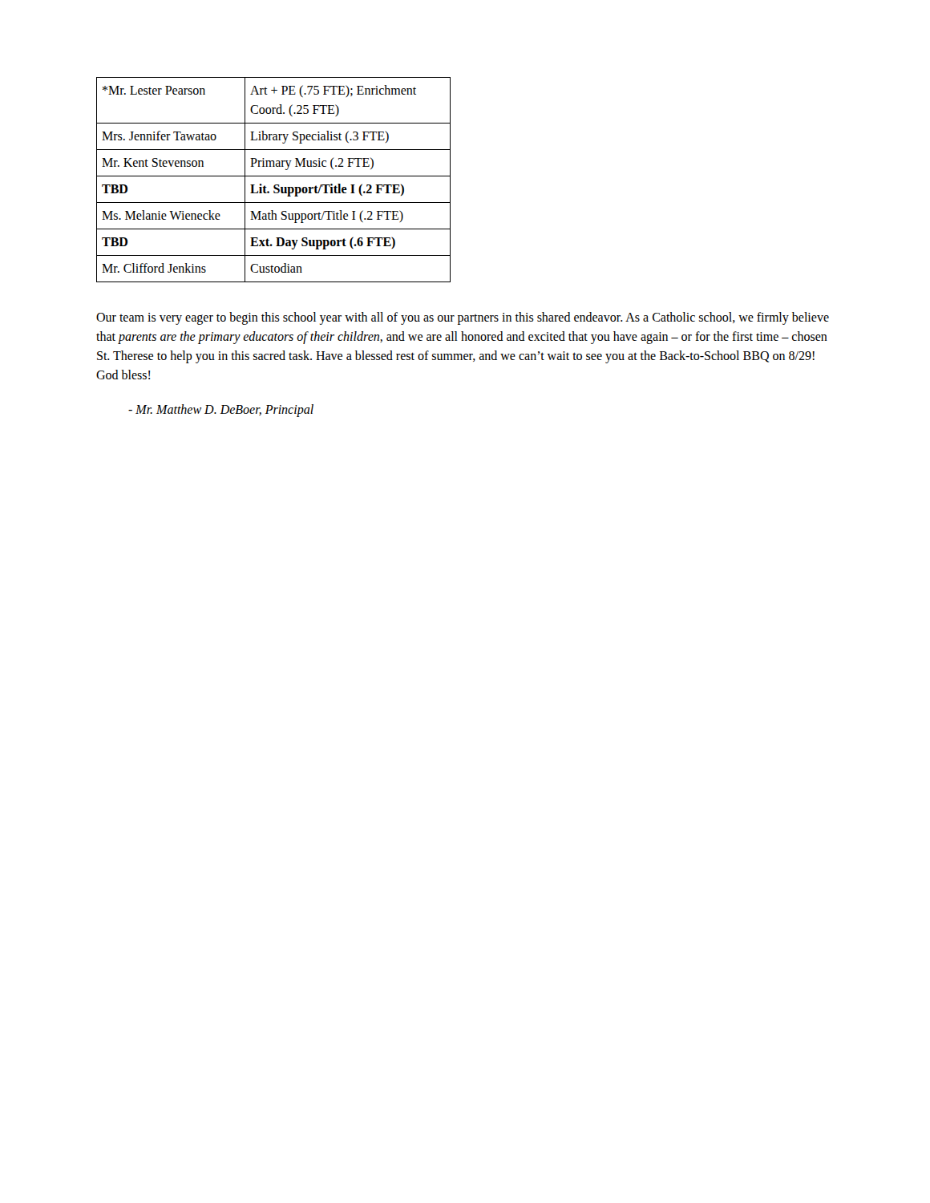| *Mr. Lester Pearson | Art + PE (.75 FTE); Enrichment Coord. (.25 FTE) |
| Mrs. Jennifer Tawatao | Library Specialist (.3 FTE) |
| Mr. Kent Stevenson | Primary Music (.2 FTE) |
| TBD | Lit. Support/Title I (.2 FTE) |
| Ms. Melanie Wienecke | Math Support/Title I (.2 FTE) |
| TBD | Ext. Day Support (.6 FTE) |
| Mr. Clifford Jenkins | Custodian |
Our team is very eager to begin this school year with all of you as our partners in this shared endeavor. As a Catholic school, we firmly believe that parents are the primary educators of their children, and we are all honored and excited that you have again – or for the first time – chosen St. Therese to help you in this sacred task. Have a blessed rest of summer, and we can’t wait to see you at the Back-to-School BBQ on 8/29! God bless!
- Mr. Matthew D. DeBoer, Principal